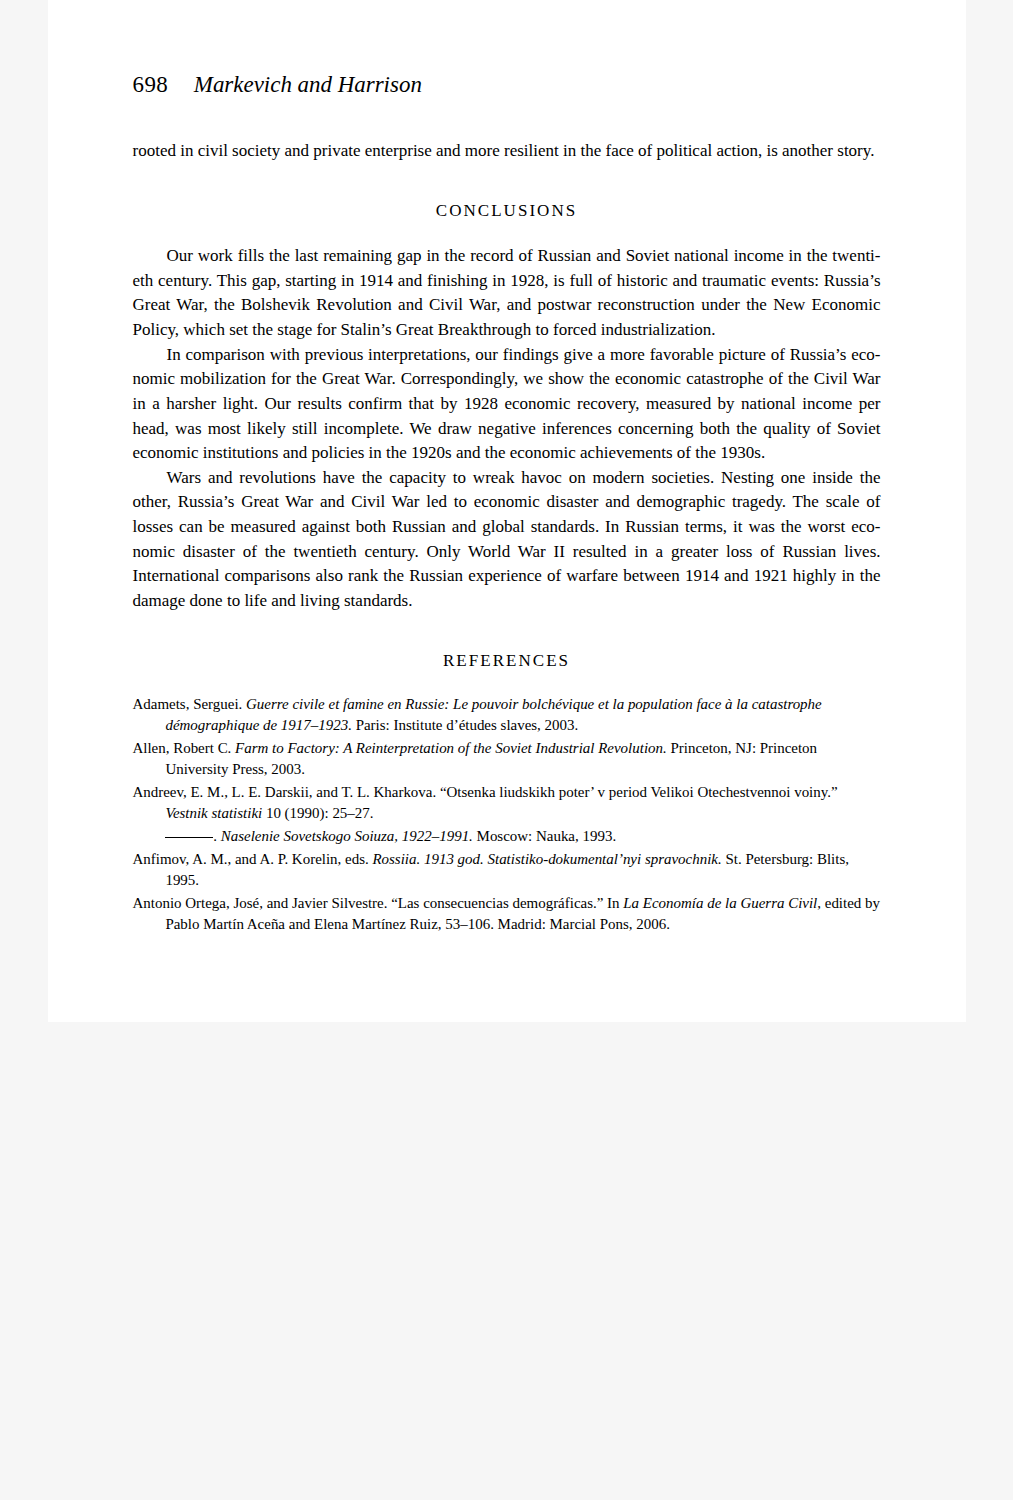698 Markevich and Harrison
rooted in civil society and private enterprise and more resilient in the face of political action, is another story.
Conclusions
Our work fills the last remaining gap in the record of Russian and Soviet national income in the twentieth century. This gap, starting in 1914 and finishing in 1928, is full of historic and traumatic events: Russia’s Great War, the Bolshevik Revolution and Civil War, and postwar reconstruction under the New Economic Policy, which set the stage for Stalin’s Great Breakthrough to forced industrialization.
In comparison with previous interpretations, our findings give a more favorable picture of Russia’s economic mobilization for the Great War. Correspondingly, we show the economic catastrophe of the Civil War in a harsher light. Our results confirm that by 1928 economic recovery, measured by national income per head, was most likely still incomplete. We draw negative inferences concerning both the quality of Soviet economic institutions and policies in the 1920s and the economic achievements of the 1930s.
Wars and revolutions have the capacity to wreak havoc on modern societies. Nesting one inside the other, Russia’s Great War and Civil War led to economic disaster and demographic tragedy. The scale of losses can be measured against both Russian and global standards. In Russian terms, it was the worst economic disaster of the twentieth century. Only World War II resulted in a greater loss of Russian lives. International comparisons also rank the Russian experience of warfare between 1914 and 1921 highly in the damage done to life and living standards.
References
Adamets, Serguei. Guerre civile et famine en Russie: Le pouvoir bolchévique et la population face à la catastrophe démographique de 1917–1923. Paris: Institute d’études slaves, 2003.
Allen, Robert C. Farm to Factory: A Reinterpretation of the Soviet Industrial Revolution. Princeton, NJ: Princeton University Press, 2003.
Andreev, E. M., L. E. Darskii, and T. L. Kharkova. “Otsenka liudskikh poter’ v period Velikoi Otechestvennoi voiny.” Vestnik statistiki 10 (1990): 25–27.
. Naselenie Sovetskogo Soiuza, 1922–1991. Moscow: Nauka, 1993.
Anfimov, A. M., and A. P. Korelin, eds. Rossiia. 1913 god. Statistiko-dokumental’nyi spravochnik. St. Petersburg: Blits, 1995.
Antonio Ortega, José, and Javier Silvestre. “Las consecuencias demográficas.” In La Economía de la Guerra Civil, edited by Pablo Martín Aceña and Elena Martínez Ruiz, 53–106. Madrid: Marcial Pons, 2006.